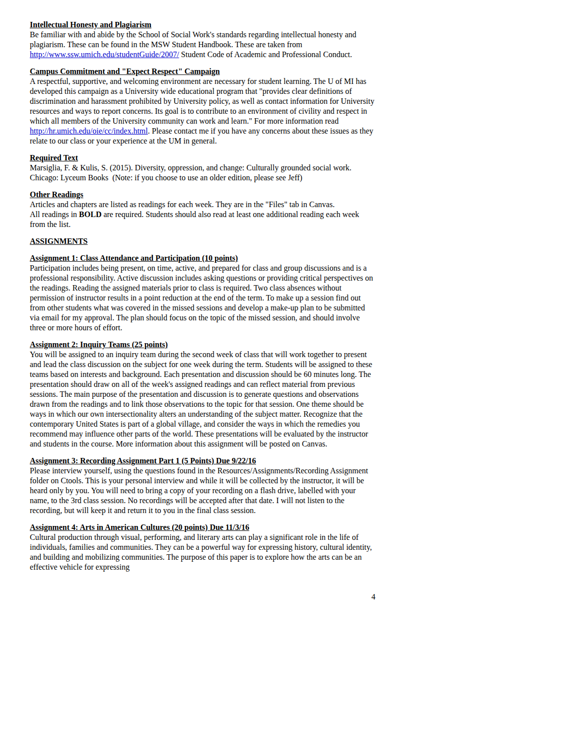Intellectual Honesty and Plagiarism
Be familiar with and abide by the School of Social Work's standards regarding intellectual honesty and plagiarism. These can be found in the MSW Student Handbook. These are taken from http://www.ssw.umich.edu/studentGuide/2007/ Student Code of Academic and Professional Conduct.
Campus Commitment and "Expect Respect" Campaign
A respectful, supportive, and welcoming environment are necessary for student learning. The U of MI has developed this campaign as a University wide educational program that "provides clear definitions of discrimination and harassment prohibited by University policy, as well as contact information for University resources and ways to report concerns. Its goal is to contribute to an environment of civility and respect in which all members of the University community can work and learn." For more information read http://hr.umich.edu/oie/cc/index.html. Please contact me if you have any concerns about these issues as they relate to our class or your experience at the UM in general.
Required Text
Marsiglia, F. & Kulis, S. (2015). Diversity, oppression, and change: Culturally grounded social work. Chicago: Lyceum Books (Note: if you choose to use an older edition, please see Jeff)
Other Readings
Articles and chapters are listed as readings for each week. They are in the "Files" tab in Canvas.
All readings in BOLD are required. Students should also read at least one additional reading each week from the list.
ASSIGNMENTS
Assignment 1: Class Attendance and Participation (10 points)
Participation includes being present, on time, active, and prepared for class and group discussions and is a professional responsibility. Active discussion includes asking questions or providing critical perspectives on the readings. Reading the assigned materials prior to class is required. Two class absences without permission of instructor results in a point reduction at the end of the term. To make up a session find out from other students what was covered in the missed sessions and develop a make-up plan to be submitted via email for my approval. The plan should focus on the topic of the missed session, and should involve three or more hours of effort.
Assignment 2: Inquiry Teams (25 points)
You will be assigned to an inquiry team during the second week of class that will work together to present and lead the class discussion on the subject for one week during the term. Students will be assigned to these teams based on interests and background. Each presentation and discussion should be 60 minutes long. The presentation should draw on all of the week's assigned readings and can reflect material from previous sessions. The main purpose of the presentation and discussion is to generate questions and observations drawn from the readings and to link those observations to the topic for that session. One theme should be ways in which our own intersectionality alters an understanding of the subject matter. Recognize that the contemporary United States is part of a global village, and consider the ways in which the remedies you recommend may influence other parts of the world. These presentations will be evaluated by the instructor and students in the course. More information about this assignment will be posted on Canvas.
Assignment 3: Recording Assignment Part 1 (5 Points) Due 9/22/16
Please interview yourself, using the questions found in the Resources/Assignments/Recording Assignment folder on Ctools. This is your personal interview and while it will be collected by the instructor, it will be heard only by you. You will need to bring a copy of your recording on a flash drive, labelled with your name, to the 3rd class session. No recordings will be accepted after that date. I will not listen to the recording, but will keep it and return it to you in the final class session.
Assignment 4: Arts in American Cultures (20 points) Due 11/3/16
Cultural production through visual, performing, and literary arts can play a significant role in the life of individuals, families and communities. They can be a powerful way for expressing history, cultural identity, and building and mobilizing communities. The purpose of this paper is to explore how the arts can be an effective vehicle for expressing
4